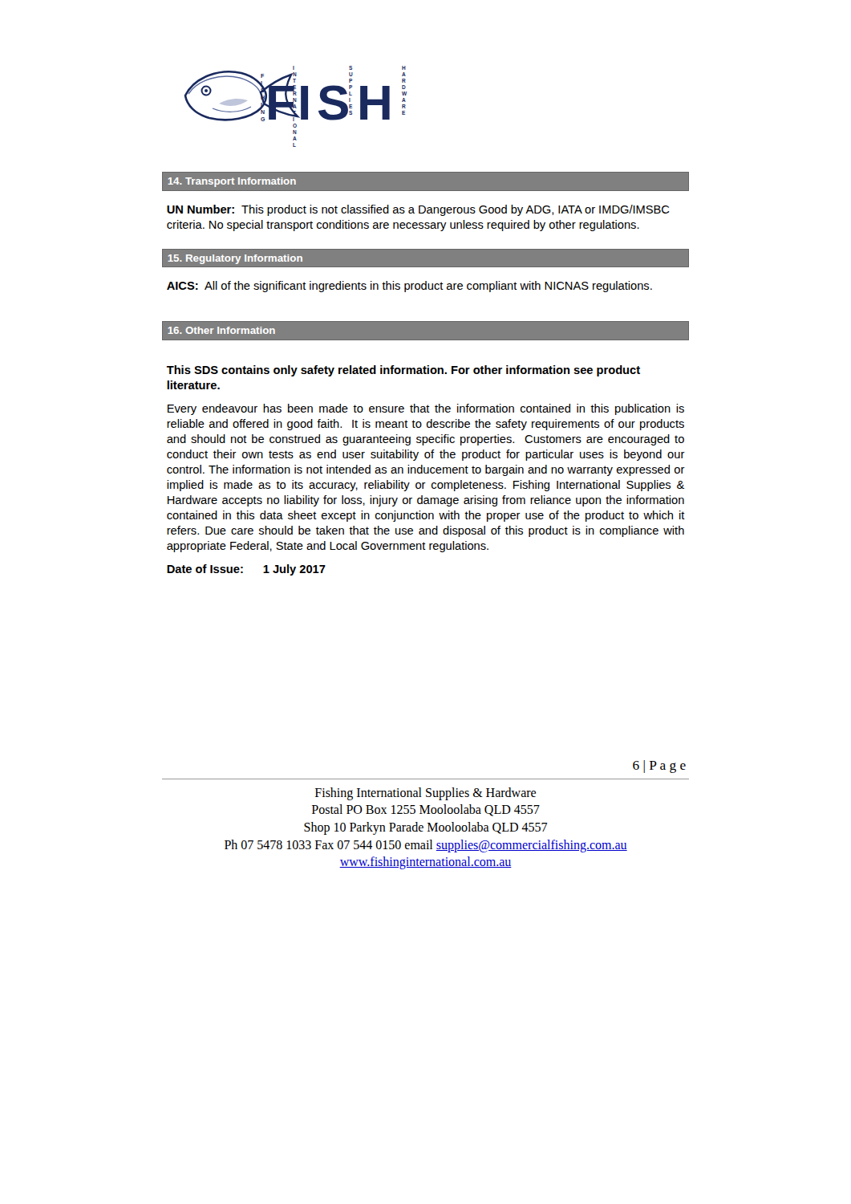F I S H F I S H I N G I N T E R N A T I O N A L S U P P L I E S H A R D W A R E
14. Transport Information
UN Number: This product is not classified as a Dangerous Good by ADG, IATA or IMDG/IMSBC criteria. No special transport conditions are necessary unless required by other regulations.
15. Regulatory Information
AICS: All of the significant ingredients in this product are compliant with NICNAS regulations.
16. Other Information
This SDS contains only safety related information. For other information see product literature.
Every endeavour has been made to ensure that the information contained in this publication is reliable and offered in good faith. It is meant to describe the safety requirements of our products and should not be construed as guaranteeing specific properties. Customers are encouraged to conduct their own tests as end user suitability of the product for particular uses is beyond our control. The information is not intended as an inducement to bargain and no warranty expressed or implied is made as to its accuracy, reliability or completeness. Fishing International Supplies & Hardware accepts no liability for loss, injury or damage arising from reliance upon the information contained in this data sheet except in conjunction with the proper use of the product to which it refers. Due care should be taken that the use and disposal of this product is in compliance with appropriate Federal, State and Local Government regulations.
Date of Issue: 1 July 2017
6 | P a g e
Fishing International Supplies & Hardware
Postal PO Box 1255 Mooloolaba QLD 4557
Shop 10 Parkyn Parade Mooloolaba QLD 4557
Ph 07 5478 1033 Fax 07 544 0150 email supplies@commercialfishing.com.au
www.fishinginternational.com.au